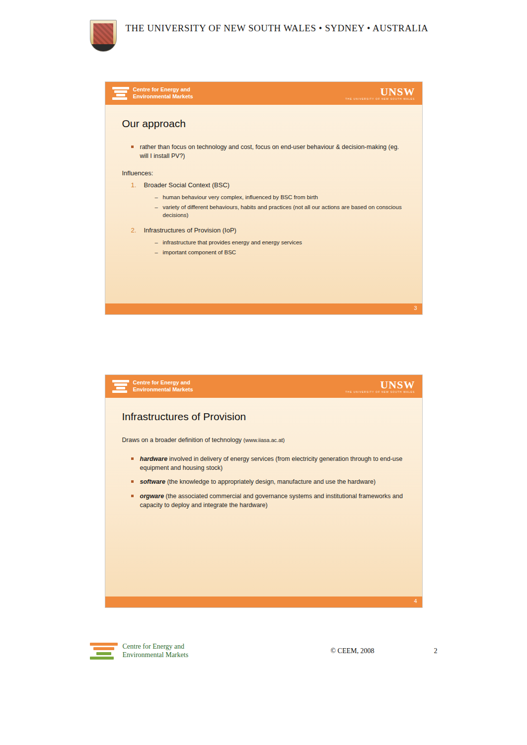THE UNIVERSITY OF NEW SOUTH WALES • SYDNEY • AUSTRALIA
Centre for Energy and
Environmental Markets
UNSW
THE UNIVERSITY OF NEW SOUTH WALES
Our approach
rather than focus on technology and cost, focus on end-user behaviour & decision-making (eg. will I install PV?)
Influences:
Broader Social Context (BSC)
human behaviour very complex, influenced by BSC from birth
variety of different behaviours, habits and practices (not all our actions are based on conscious decisions)
Infrastructures of Provision (IoP)
infrastructure that provides energy and energy services
important component of BSC
3
Centre for Energy and
Environmental Markets
UNSW
THE UNIVERSITY OF NEW SOUTH WALES
Infrastructures of Provision
Draws on a broader definition of technology (www.iiasa.ac.at)
hardware involved in delivery of energy services (from electricity generation through to end-use equipment and housing stock)
software (the knowledge to appropriately design, manufacture and use the hardware)
orgware (the associated commercial and governance systems and institutional frameworks and capacity to deploy and integrate the hardware)
4
Centre for Energy and
Environmental Markets
© CEEM, 2008
2